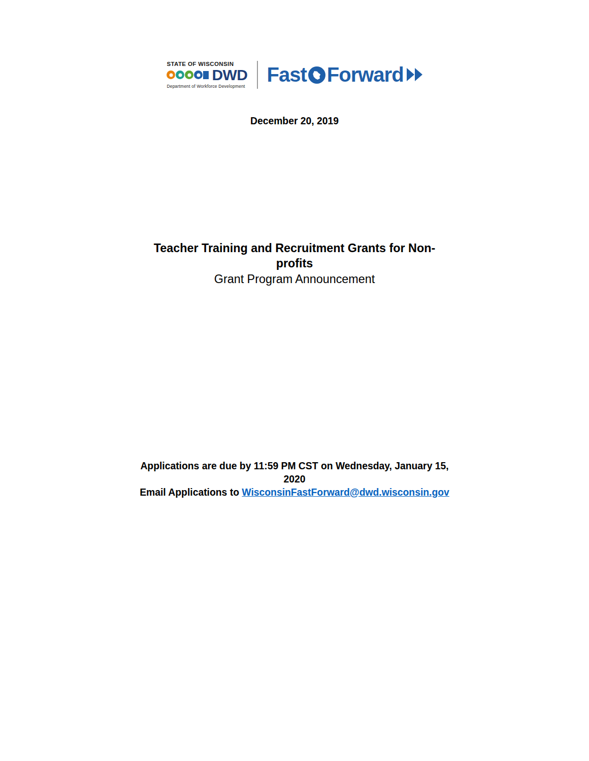STATE OF WISCONSIN
DWD
Department of Workforce Development
Fast Forward
December 20, 2019
Teacher Training and Recruitment Grants for Non-profits
Grant Program Announcement
Applications are due by 11:59 PM CST on Wednesday, January 15, 2020
Email Applications to WisconsinFastForward@dwd.wisconsin.gov